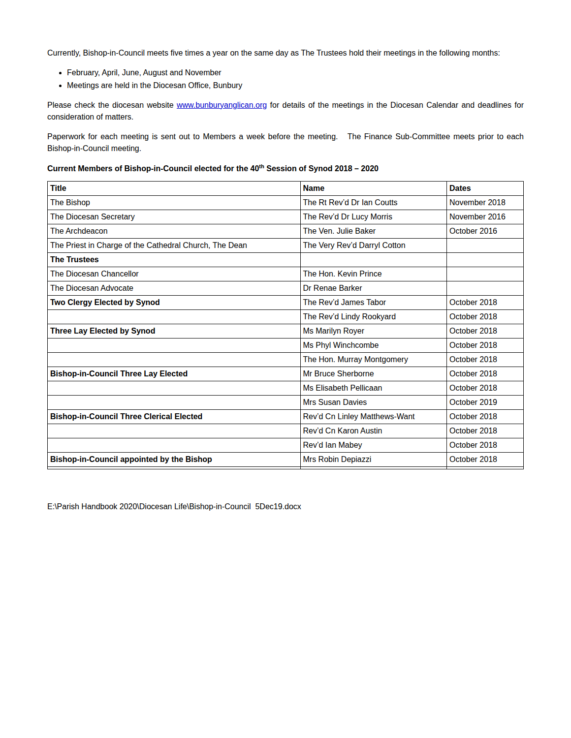Currently, Bishop-in-Council meets five times a year on the same day as The Trustees hold their meetings in the following months:
February, April, June, August and November
Meetings are held in the Diocesan Office, Bunbury
Please check the diocesan website www.bunburyanglican.org for details of the meetings in the Diocesan Calendar and deadlines for consideration of matters.
Paperwork for each meeting is sent out to Members a week before the meeting. The Finance Sub-Committee meets prior to each Bishop-in-Council meeting.
Current Members of Bishop-in-Council elected for the 40th Session of Synod 2018 – 2020
| Title | Name | Dates |
| --- | --- | --- |
| The Bishop | The Rt Rev’d Dr Ian Coutts | November 2018 |
| The Diocesan Secretary | The Rev’d Dr Lucy Morris | November 2016 |
| The Archdeacon | The Ven. Julie Baker | October 2016 |
| The Priest in Charge of the Cathedral Church, The Dean | The Very Rev’d Darryl Cotton | |
| The Trustees | | |
| The Diocesan Chancellor | The Hon. Kevin Prince | |
| The Diocesan Advocate | Dr Renae Barker | |
| Two Clergy Elected by Synod | The Rev’d James Tabor | October 2018 |
| | The Rev’d Lindy Rookyard | October 2018 |
| Three Lay Elected by Synod | Ms Marilyn Royer | October 2018 |
| | Ms Phyl Winchcombe | October 2018 |
| | The Hon. Murray Montgomery | October 2018 |
| Bishop-in-Council Three Lay Elected | Mr Bruce Sherborne | October 2018 |
| | Ms Elisabeth Pellicaan | October 2018 |
| | Mrs Susan Davies | October 2019 |
| Bishop-in-Council Three Clerical Elected | Rev’d Cn Linley Matthews-Want | October 2018 |
| | Rev’d Cn Karon Austin | October 2018 |
| | Rev’d Ian Mabey | October 2018 |
| Bishop-in-Council appointed by the Bishop | Mrs Robin Depiazzi | October 2018 |
E:\Parish Handbook 2020\Diocesan Life\Bishop-in-Council 5Dec19.docx